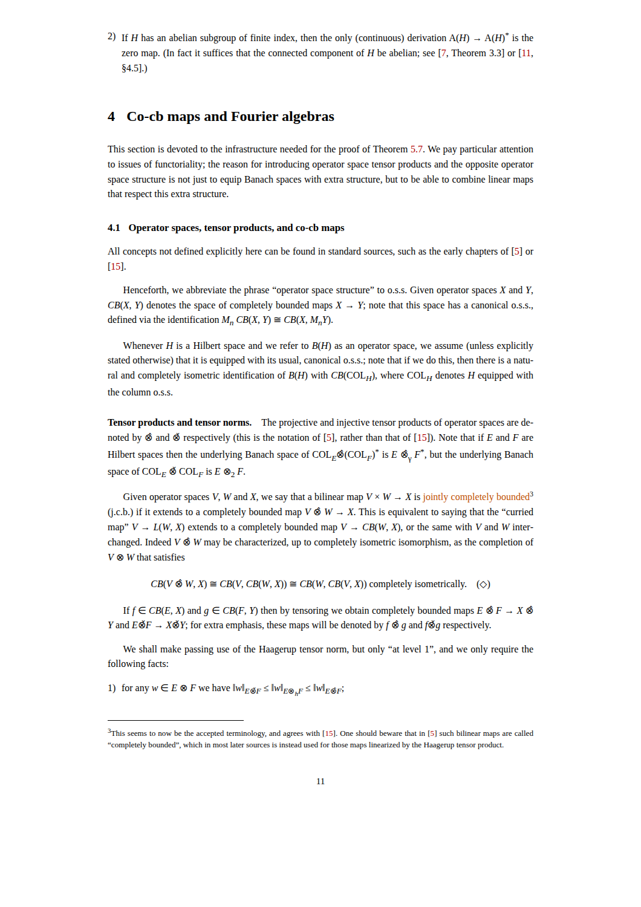2) If H has an abelian subgroup of finite index, then the only (continuous) derivation A(H) → A(H)* is the zero map. (In fact it suffices that the connected component of H be abelian; see [7, Theorem 3.3] or [11, §4.5].)
4 Co-cb maps and Fourier algebras
This section is devoted to the infrastructure needed for the proof of Theorem 5.7. We pay particular attention to issues of functoriality; the reason for introducing operator space tensor products and the opposite operator space structure is not just to equip Banach spaces with extra structure, but to be able to combine linear maps that respect this extra structure.
4.1 Operator spaces, tensor products, and co-cb maps
All concepts not defined explicitly here can be found in standard sources, such as the early chapters of [5] or [15].
Henceforth, we abbreviate the phrase “operator space structure” to o.s.s. Given operator spaces X and Y, CB(X, Y) denotes the space of completely bounded maps X → Y; note that this space has a canonical o.s.s., defined via the identification Mn CB(X, Y) ≅ CB(X, MnY).
Whenever H is a Hilbert space and we refer to B(H) as an operator space, we assume (unless explicitly stated otherwise) that it is equipped with its usual, canonical o.s.s.; note that if we do this, then there is a natural and completely isometric identification of B(H) with CB(COLH), where COLH denotes H equipped with the column o.s.s.
Tensor products and tensor norms. The projective and injective tensor products of operator spaces are denoted by ⊗̂ and ⊗̌ respectively (this is the notation of [5], rather than that of [15]). Note that if E and F are Hilbert spaces then the underlying Banach space of COLE⊗̂(COLF)* is E ⊗̂γ F*, but the underlying Banach space of COLE ⊗̌ COLF is E ⊗2 F.
Given operator spaces V, W and X, we say that a bilinear map V × W → X is jointly completely bounded3 (j.c.b.) if it extends to a completely bounded map V ⊗̂ W → X. This is equivalent to saying that the “curried map” V → L(W, X) extends to a completely bounded map V → CB(W, X), or the same with V and W interchanged. Indeed V ⊗̂ W may be characterized, up to completely isometric isomorphism, as the completion of V ⊗ W that satisfies
CB(V ⊗̂ W, X) ≅ CB(V, CB(W, X)) ≅ CB(W, CB(V, X)) completely isometrically. (◇)
If f ∈ CB(E, X) and g ∈ CB(F, Y) then by tensoring we obtain completely bounded maps E ⊗̂ F → X ⊗̂ Y and E⊗̌F → X⊗̌Y; for extra emphasis, these maps will be denoted by f ⊗̂ g and f⊗̌g respectively.
We shall make passing use of the Haagerup tensor norm, but only “at level 1”, and we only require the following facts:
1) for any w ∈ E ⊗ F we have ‖w‖E⊗̌F ≤ ‖w‖E⊗hF ≤ ‖w‖E⊗̂F;
3This seems to now be the accepted terminology, and agrees with [15]. One should beware that in [5] such bilinear maps are called “completely bounded”, which in most later sources is instead used for those maps linearized by the Haagerup tensor product.
11